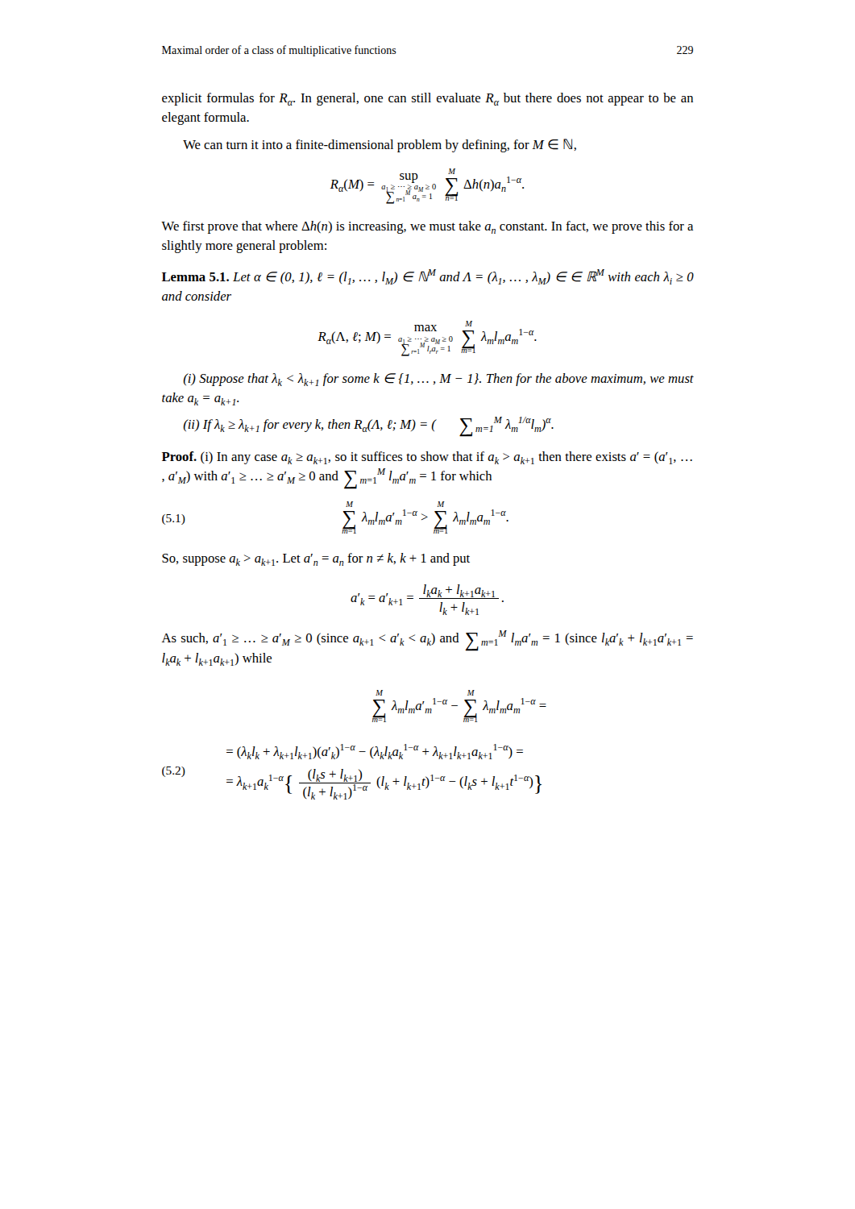Maximal order of a class of multiplicative functions 229
explicit formulas for Rα. In general, one can still evaluate Rα but there does not appear to be an elegant formula.
We can turn it into a finite-dimensional problem by defining, for M ∈ ℕ,
Rα(M) = sup a1 ≥ ⋯ ≥ aM ≥ 0 ∑n=1M an = 1 M ∑ n=1 Δh(n)an1−α.
We first prove that where Δh(n) is increasing, we must take an constant. In fact, we prove this for a slightly more general problem:
Lemma 5.1. Let α ∈ (0, 1), ℓ = (l1, … , lM) ∈ ℕM and Λ = (λ1, … , λM) ∈ ∈ ℝM with each λi ≥ 0 and consider
Rα(Λ, ℓ; M) = max a1 ≥ ⋯ ≥ aM ≥ 0 ∑r=1M lrar = 1 M ∑ m=1 λmlmam1−α.
(i) Suppose that λk < λk+1 for some k ∈ {1, … , M − 1}. Then for the above maximum, we must take ak = ak+1.
(ii) If λk ≥ λk+1 for every k, then Rα(Λ, ℓ; M) = (∑m=1M λm1/αlm)α.
Proof. (i) In any case ak ≥ ak+1, so it suffices to show that if ak > ak+1 then there exists a′ = (a′1, … , a′M) with a′1 ≥ … ≥ a′M ≥ 0 and ∑m=1M lma′m = 1 for which
(5.1)
M ∑ m=1 λmlma′m1−α > M ∑ m=1 λmlmam1−α.
So, suppose ak > ak+1. Let a′n = an for n ≠ k, k + 1 and put
a′k = a′k+1 = lkak + lk+1ak+1 lk + lk+1 .
As such, a′1 ≥ … ≥ a′M ≥ 0 (since ak+1 < a′k < ak) and ∑m=1M lma′m = 1 (since lka′k + lk+1a′k+1 = lkak + lk+1ak+1) while
M ∑ m=1 λmlma′m1−α − M ∑ m=1 λmlmam1−α =
(5.2)
= (λklk + λk+1lk+1)(a′k)1−α − (λklkak1−α + λk+1lk+1ak+11−α) =
= λk+1ak1−α{ (lks + lk+1) (lk + lk+1)1−α (lk + lk+1t)1−α − (lks + lk+1t1−α)}